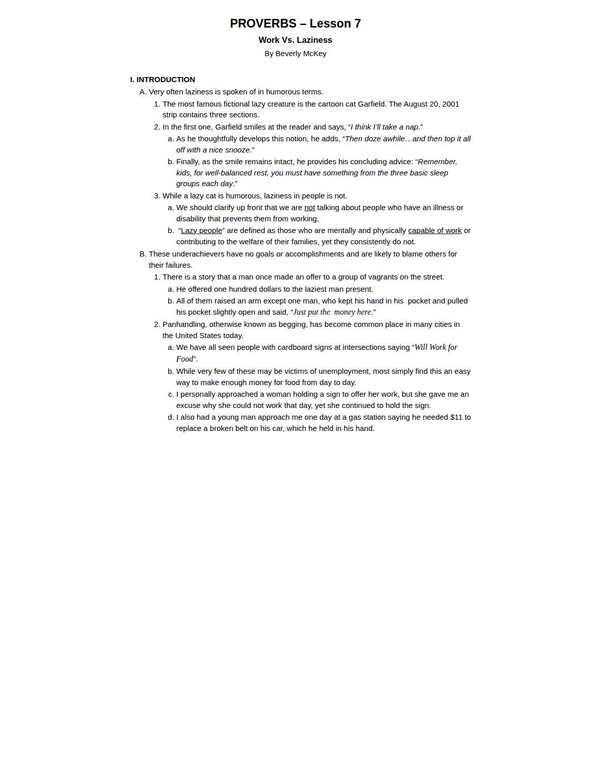PROVERBS – Lesson 7
Work Vs. Laziness
By Beverly McKey
INTRODUCTION
Very often laziness is spoken of in humorous terms.
The most famous fictional lazy creature is the cartoon cat Garfield. The August 20, 2001 strip contains three sections.
In the first one, Garfield smiles at the reader and says, “I think I’ll take a nap.”
As he thoughtfully develops this notion, he adds, “Then doze awhile…and then top it all off with a nice snooze.”
Finally, as the smile remains intact, he provides his concluding advice: “Remember, kids, for well-balanced rest, you must have something from the three basic sleep groups each day.”
While a lazy cat is humorous, laziness in people is not.
We should clarify up front that we are not talking about people who have an illness or disability that prevents them from working.
“Lazy people” are defined as those who are mentally and physically capable of work or contributing to the welfare of their families, yet they consistently do not.
These underachievers have no goals or accomplishments and are likely to blame others for their failures.
There is a story that a man once made an offer to a group of vagrants on the street.
He offered one hundred dollars to the laziest man present.
All of them raised an arm except one man, who kept his hand in his pocket and pulled his pocket slightly open and said, “Just put the money here.”
Panhandling, otherwise known as begging, has become common place in many cities in the United States today.
We have all seen people with cardboard signs at intersections saying “Will Work for Food”.
While very few of these may be victims of unemployment, most simply find this an easy way to make enough money for food from day to day.
I personally approached a woman holding a sign to offer her work, but she gave me an excuse why she could not work that day, yet she continued to hold the sign.
I also had a young man approach me one day at a gas station saying he needed $11 to replace a broken belt on his car, which he held in his hand.